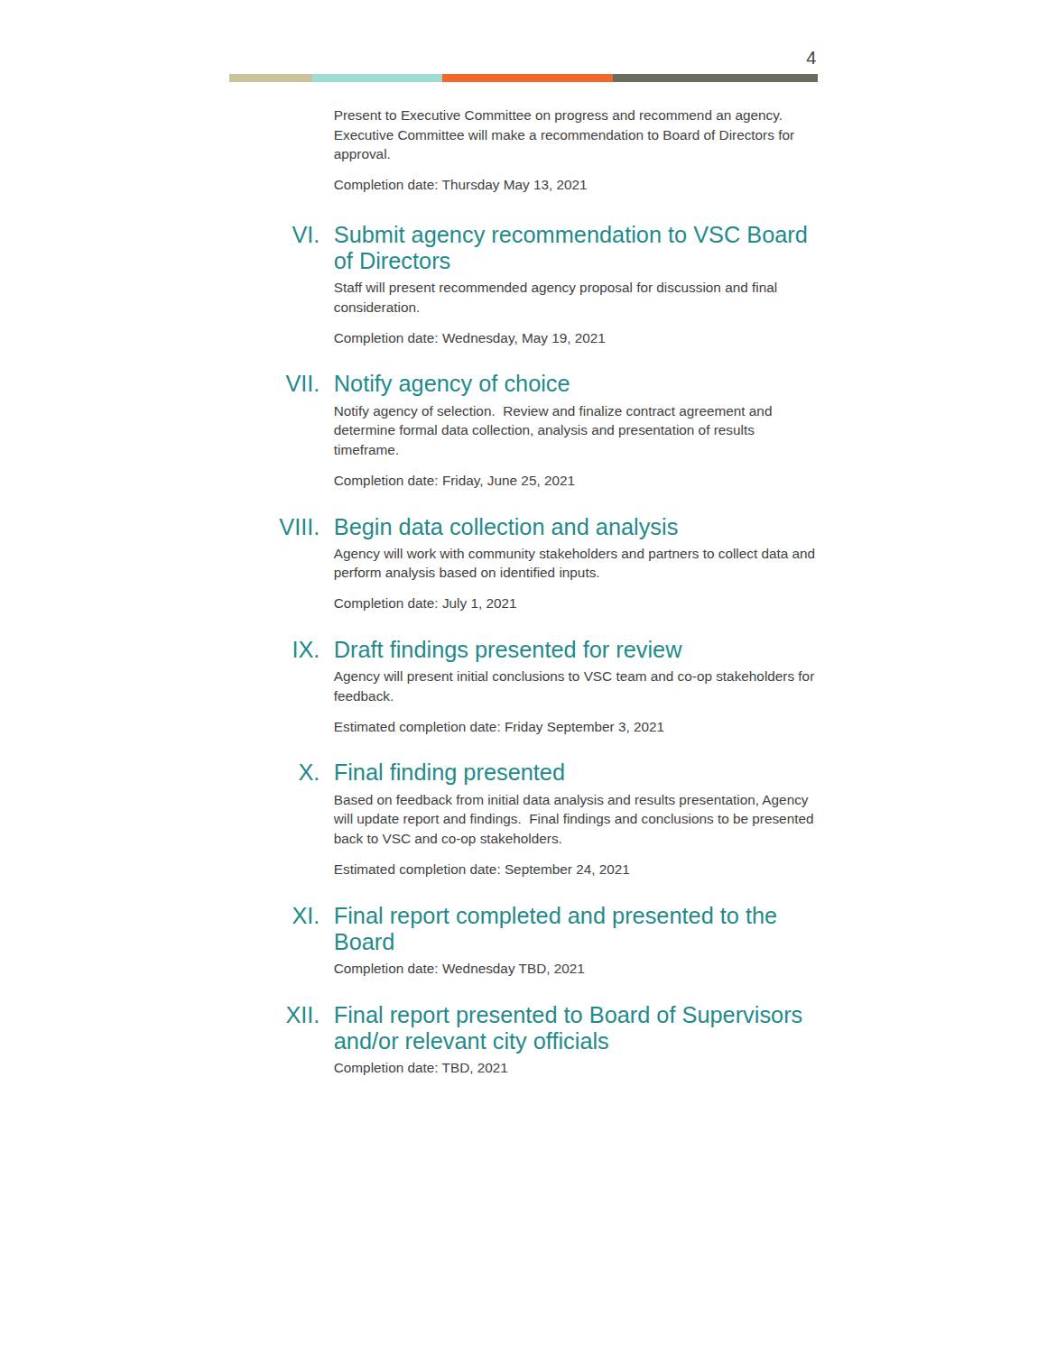4
Present to Executive Committee on progress and recommend an agency. Executive Committee will make a recommendation to Board of Directors for approval.
Completion date: Thursday May 13, 2021
VI.
Submit agency recommendation to VSC Board of Directors
Staff will present recommended agency proposal for discussion and final consideration.
Completion date: Wednesday, May 19, 2021
VII.
Notify agency of choice
Notify agency of selection. Review and finalize contract agreement and determine formal data collection, analysis and presentation of results timeframe.
Completion date: Friday, June 25, 2021
VIII.
Begin data collection and analysis
Agency will work with community stakeholders and partners to collect data and perform analysis based on identified inputs.
Completion date: July 1, 2021
IX.
Draft findings presented for review
Agency will present initial conclusions to VSC team and co-op stakeholders for feedback.
Estimated completion date: Friday September 3, 2021
X.
Final finding presented
Based on feedback from initial data analysis and results presentation, Agency will update report and findings. Final findings and conclusions to be presented back to VSC and co-op stakeholders.
Estimated completion date: September 24, 2021
XI.
Final report completed and presented to the Board
Completion date: Wednesday TBD, 2021
XII.
Final report presented to Board of Supervisors and/or relevant city officials
Completion date: TBD, 2021